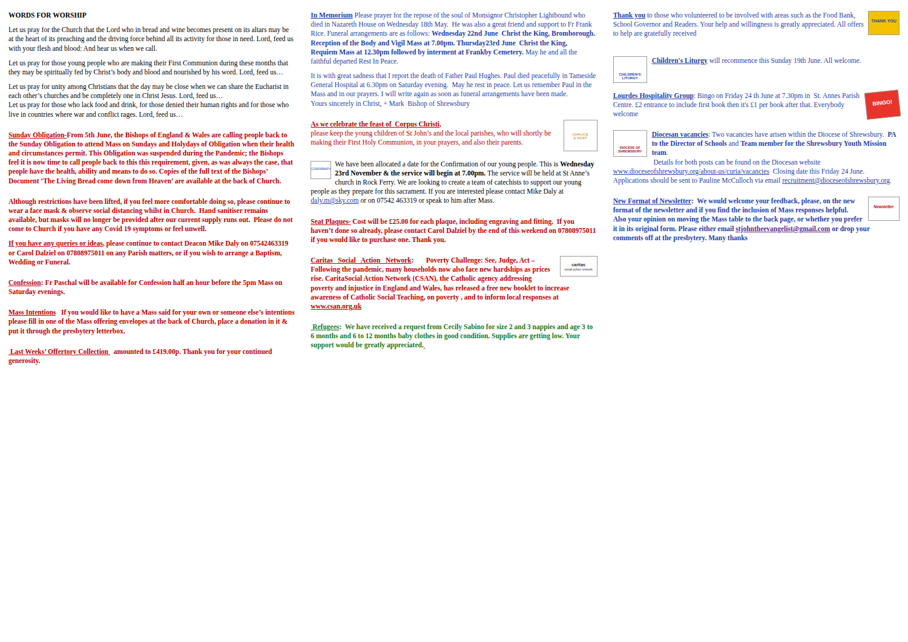WORDS FOR WORSHIP
Let us pray for the Church that the Lord who in bread and wine becomes present on its altars may be at the heart of its preaching and the driving force behind all its activity for those in need. Lord, feed us with your flesh and blood: And hear us when we call.
Let us pray for those young people who are making their First Communion during these months that they may be spiritually fed by Christ’s body and blood and nourished by his word. Lord, feed us…
Let us pray for unity among Christians that the day may be close when we can share the Eucharist in each other’s churches and be completely one in Christ Jesus. Lord, feed us…
Let us pray for those who lack food and drink, for those denied their human rights and for those who live in countries where war and conflict rages. Lord, feed us…
Sunday Obligation-From 5th June, the Bishops of England & Wales are calling people back to the Sunday Obligation to attend Mass on Sundays and Holydays of Obligation when their health and circumstances permit. This Obligation was suspended during the Pandemic; the Bishops feel it is now time to call people back to this this requirement, given, as was always the case, that people have the health, ability and means to do so. Copies of the full text of the Bishops’ Document ‘The Living Bread come down from Heaven’ are available at the back of Church.
Although restrictions have been lifted, if you feel more comfortable doing so, please continue to wear a face mask & observe social distancing whilst in Church. Hand sanitiser remains available, but masks will no longer be provided after our current supply runs out. Please do not come to Church if you have any Covid 19 symptoms or feel unwell.
If you have any queries or ideas, please continue to contact Deacon Mike Daly on 07542463319 or Carol Dalziel on 07808975011 on any Parish matters, or if you wish to arrange a Baptism, Wedding or Funeral.
Confession: Fr Paschal will be available for Confession half an hour before the 5pm Mass on Saturday evenings.
Mass Intentions If you would like to have a Mass said for your own or someone else’s intentions please fill in one of the Mass offering envelopes at the back of Church, place a donation in it & put it through the presbytery letterbox.
Last Weeks’ Offertory Collection amounted to £419.00p. Thank you for your continued generosity.
In Memorium Please prayer for the repose of the soul of Monsignor Christopher Lightbound who died in Nazareth House on Wednesday 18 th May. He was also a great friend and support to Fr Frank Rice. Funeral arrangements are as follows: Wednesday 22 nd June Christ the King, Bromborough. Reception of the Body and Vigil Mass at 7.00pm. Thursday23 rd June Christ the King, Requiem Mass at 12.30pm followed by interment at Frankby Cemetery. May he and all the faithful departed Rest In Peace.
It is with great sadness that I report the death of Father Paul Hughes. Paul died peacefully in Tameside General Hospital at 6.30pm on Saturday evening. May he rest in peace. Let us remember Paul in the Mass and in our prayers. I will write again as soon as funeral arrangements have been made.
Yours sincerely in Christ, + Mark Bishop of Shrewsbury
CHALICE
& HOST
As we celebrate the feast of Corpus Christi,
please keep the young children of St John’s and the local parishes, who will shortly be making their First Holy Communion, in your prayers, and also their parents.
CONFIRMATION
We have been allocated a date for the Confirmation of our young people. This is Wednesday 23rd November & the service will begin at 7.00pm. The service will be held at St Anne’s church in Rock Ferry. We are looking to create a team of catechists to support our young people as they prepare for this sacrament. If you are interested please contact Mike Daly at daly.m@sky.com or on 07542 463319 or speak to him after Mass.
Seat Plaques- Cost will be £25.00 for each plaque, including engraving and fitting. If you haven’t done so already, please contact Carol Dalziel by the end of this weekend on 07808975011 if you would like to purchase one. Thank you.
caritas
social action network
Caritas Social Action Network: Poverty Challenge: See, Judge, Act –
Following the pandemic, many households now also face new hardships as prices rise. CaritaSocial Action Network (CSAN), the Catholic agency addressing poverty and injustice in England and Wales, has released a free new booklet to increase awareness of Catholic Social Teaching, on poverty , and to inform local responses at www.csan.org.uk
Refugees: We have received a request from Cecily Sabino for size 2 and 3 nappies and age 3 to 6 months and 6 to 12 months baby clothes in good condition. Supplies are getting low. Your support would be greatly appreciated.
THANK YOU
Thank you to those who volunteered to be involved with areas such as the Food Bank, School Governor and Readers. Your help and willingness is greatly appreciated. All offers to help are gratefully received
CHILDREN'S
LITURGY
Children's Liturgy will recommence this Sunday 19th June. All welcome.
BINGO!
Lourdes Hospitality Group: Bingo on Friday 24 th June at 7.30pm in St. Annes Parish Centre. £2 entrance to include first book then it's £1 per book after that. Everybody welcome
DIOCESE OF
SHREWSBURY
Diocesan vacancies: Two vacancies have arisen within the Diocese of Shrewsbury. PA to the Director of Schools and Team member for the Shrewsbury Youth Mission team.
Details for both posts can be found on the Diocesan website www.dioceseofshrewsbury.org/about-us/curia/vacancies Closing date this Friday 24 June. Applications should be sent to Pauline McCulloch via email recruitment@dioceseofshrewsbury.org.
Newsletter
New Format of Newsletter: We would welcome your feedback, please, on the new format of the newsletter and if you find the inclusion of Mass responses helpful. Also your opinion on moving the Mass table to the back page, or whether you prefer it in its original form. Please either email stjohntheevangelist@gmail.com or drop your comments off at the presbytery. Many thanks